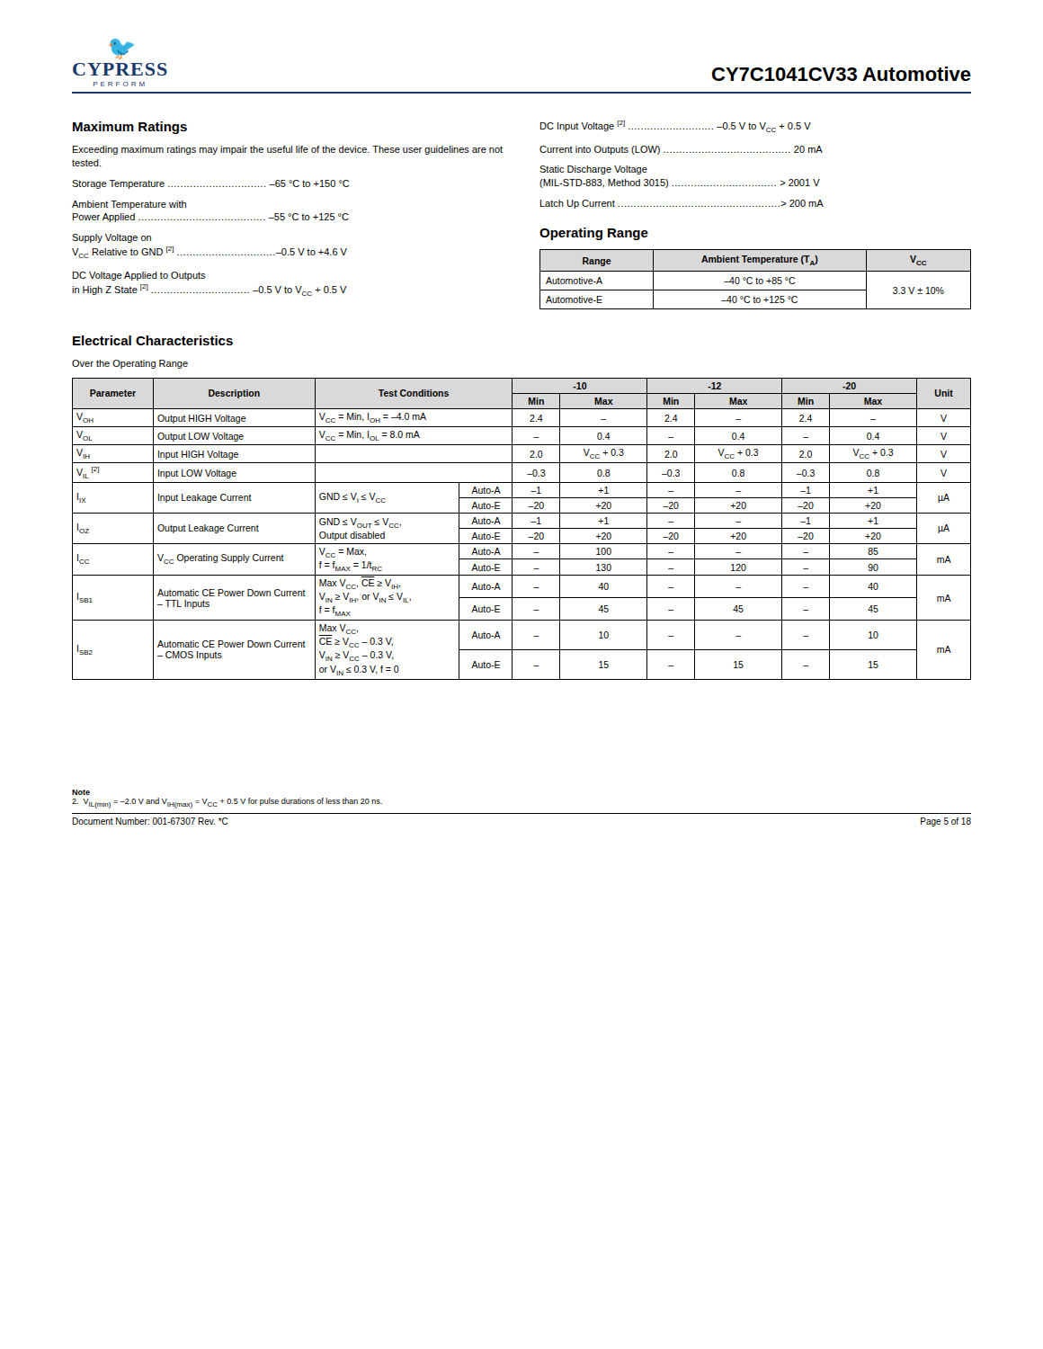🐦
CYPRESS
PERFORM
CY7C1041CV33 Automotive
Maximum Ratings
Exceeding maximum ratings may impair the useful life of the device. These user guidelines are not tested.
Storage Temperature ............................... –65 °C to +150 °C
Ambient Temperature with
Power Applied ........................................ –55 °C to +125 °C
Supply Voltage on
VCC Relative to GND [2] ...............................–0.5 V to +4.6 V
DC Voltage Applied to Outputs
in High Z State [2] ............................... –0.5 V to VCC + 0.5 V
DC Input Voltage [2] ........................... –0.5 V to VCC + 0.5 V
Current into Outputs (LOW) ........................................ 20 mA
Static Discharge Voltage
(MIL-STD-883, Method 3015) ................................. > 2001 V
Latch Up Current ...................................................> 200 mA
Operating Range
| Range | Ambient Temperature (T A ) | V CC |
| --- | --- | --- |
| Automotive-A | –40 °C to +85 °C | 3.3 V ± 10% |
| Automotive-E | –40 °C to +125 °C |
Electrical Characteristics
Over the Operating Range
| Parameter | Description | Test Conditions | -10 | -12 | -20 | Unit |
| --- | --- | --- | --- | --- | --- | --- |
| Min | Max | Min | Max | Min | Max |
| V OH | Output HIGH Voltage | V CC = Min, I OH = –4.0 mA | 2.4 | – | 2.4 | – | 2.4 | – | V |
| V OL | Output LOW Voltage | V CC = Min, I OL = 8.0 mA | – | 0.4 | – | 0.4 | – | 0.4 | V |
| V IH | Input HIGH Voltage | | 2.0 | V CC + 0.3 | 2.0 | V CC + 0.3 | 2.0 | V CC + 0.3 | V |
| V IL [2] | Input LOW Voltage | | –0.3 | 0.8 | –0.3 | 0.8 | –0.3 | 0.8 | V |
| I IX | Input Leakage Current | GND ≤ V I ≤ V CC | Auto-A | –1 | +1 | – | – | –1 | +1 | µA |
| Auto-E | –20 | +20 | –20 | +20 | –20 | +20 |
| I OZ | Output Leakage Current | GND ≤ V OUT ≤ V CC , Output disabled | Auto-A | –1 | +1 | – | – | –1 | +1 | µA |
| Auto-E | –20 | +20 | –20 | +20 | –20 | +20 |
| I CC | V CC Operating Supply Current | V CC = Max, f = f MAX = 1/t RC | Auto-A | – | 100 | – | – | – | 85 | mA |
| Auto-E | – | 130 | – | 120 | – | 90 |
| I SB1 | Automatic CE Power Down Current – TTL Inputs | Max V CC , CE ≥ V IH , V IN ≥ V IH , or V IN ≤ V IL , f = f MAX | Auto-A | – | 40 | – | – | – | 40 | mA |
| Auto-E | – | 45 | – | 45 | – | 45 |
| I SB2 | Automatic CE Power Down Current – CMOS Inputs | Max V CC , CE ≥ V CC – 0.3 V, V IN ≥ V CC – 0.3 V, or V IN ≤ 0.3 V, f = 0 | Auto-A | – | 10 | – | – | – | 10 | mA |
| Auto-E | – | 15 | – | 15 | – | 15 |
Note
2. VIL(min) = –2.0 V and VIH(max) = VCC + 0.5 V for pulse durations of less than 20 ns.
Document Number: 001-67307 Rev. *C
Page 5 of 18